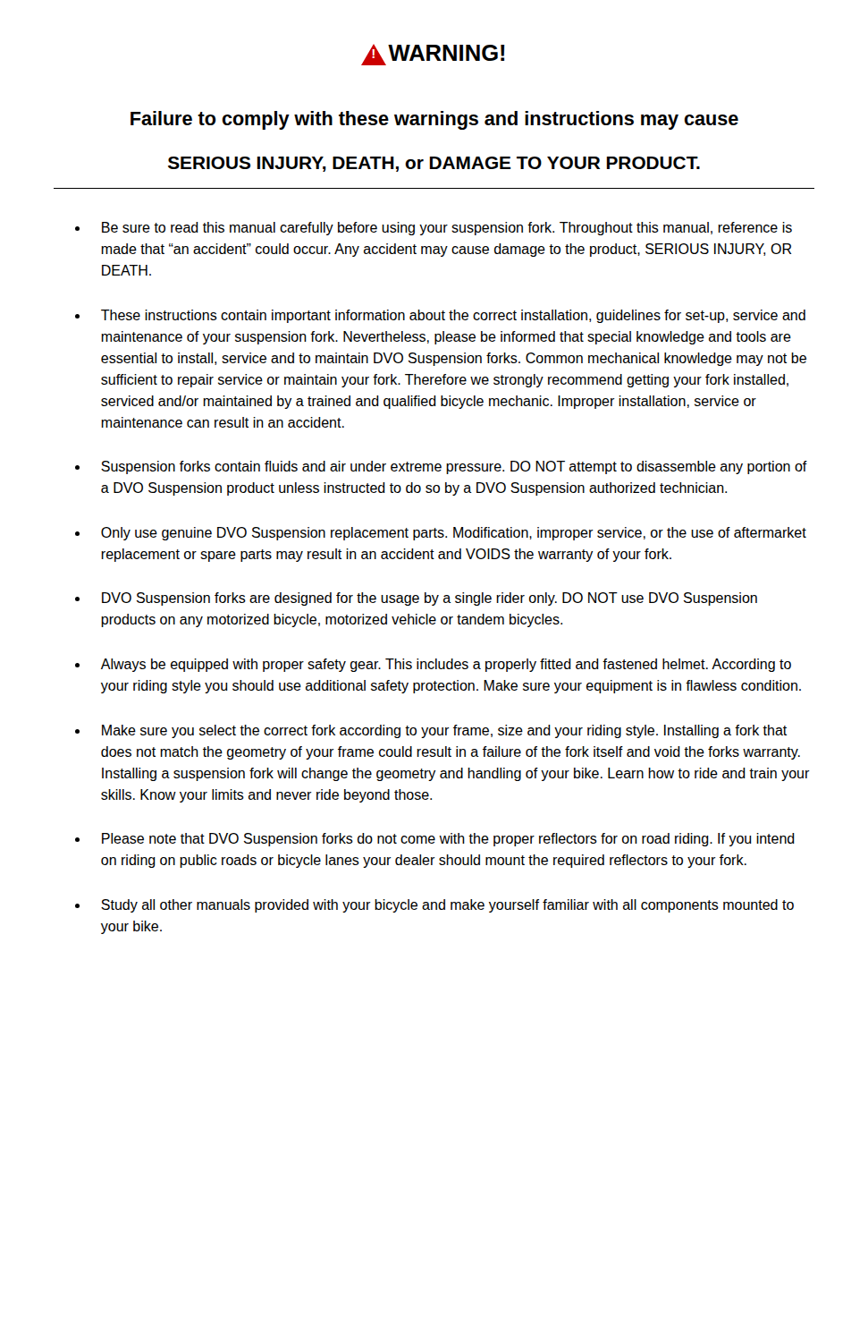WARNING!
Failure to comply with these warnings and instructions may cause
SERIOUS INJURY, DEATH, or DAMAGE TO YOUR PRODUCT.
Be sure to read this manual carefully before using your suspension fork. Throughout this manual, reference is made that “an accident” could occur. Any accident may cause damage to the product, SERIOUS INJURY, OR DEATH.
These instructions contain important information about the correct installation, guidelines for set-up, service and maintenance of your suspension fork. Nevertheless, please be informed that special knowledge and tools are essential to install, service and to maintain DVO Suspension forks. Common mechanical knowledge may not be sufficient to repair service or maintain your fork. Therefore we strongly recommend getting your fork installed, serviced and/or maintained by a trained and qualified bicycle mechanic. Improper installation, service or maintenance can result in an accident.
Suspension forks contain fluids and air under extreme pressure. DO NOT attempt to disassemble any portion of a DVO Suspension product unless instructed to do so by a DVO Suspension authorized technician.
Only use genuine DVO Suspension replacement parts. Modification, improper service, or the use of aftermarket replacement or spare parts may result in an accident and VOIDS the warranty of your fork.
DVO Suspension forks are designed for the usage by a single rider only. DO NOT use DVO Suspension products on any motorized bicycle, motorized vehicle or tandem bicycles.
Always be equipped with proper safety gear. This includes a properly fitted and fastened helmet. According to your riding style you should use additional safety protection. Make sure your equipment is in flawless condition.
Make sure you select the correct fork according to your frame, size and your riding style. Installing a fork that does not match the geometry of your frame could result in a failure of the fork itself and void the forks warranty. Installing a suspension fork will change the geometry and handling of your bike. Learn how to ride and train your skills. Know your limits and never ride beyond those.
Please note that DVO Suspension forks do not come with the proper reflectors for on road riding. If you intend on riding on public roads or bicycle lanes your dealer should mount the required reflectors to your fork.
Study all other manuals provided with your bicycle and make yourself familiar with all components mounted to your bike.